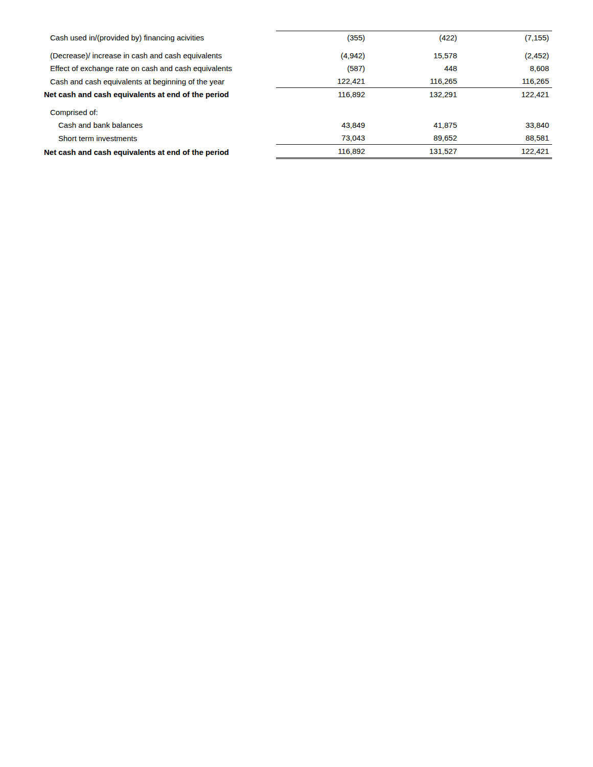| Cash used in/(provided by) financing acivities | (355) | (422) | (7,155) |
| (Decrease)/ increase in cash and cash equivalents | (4,942) | 15,578 | (2,452) |
| Effect of exchange rate on cash and cash equivalents | (587) | 448 | 8,608 |
| Cash and cash equivalents at beginning of the year | 122,421 | 116,265 | 116,265 |
| Net cash and cash equivalents at end of the period | 116,892 | 132,291 | 122,421 |
| Comprised of: | | | |
| Cash and bank balances | 43,849 | 41,875 | 33,840 |
| Short term investments | 73,043 | 89,652 | 88,581 |
| Net cash and cash equivalents at end of the period | 116,892 | 131,527 | 122,421 |